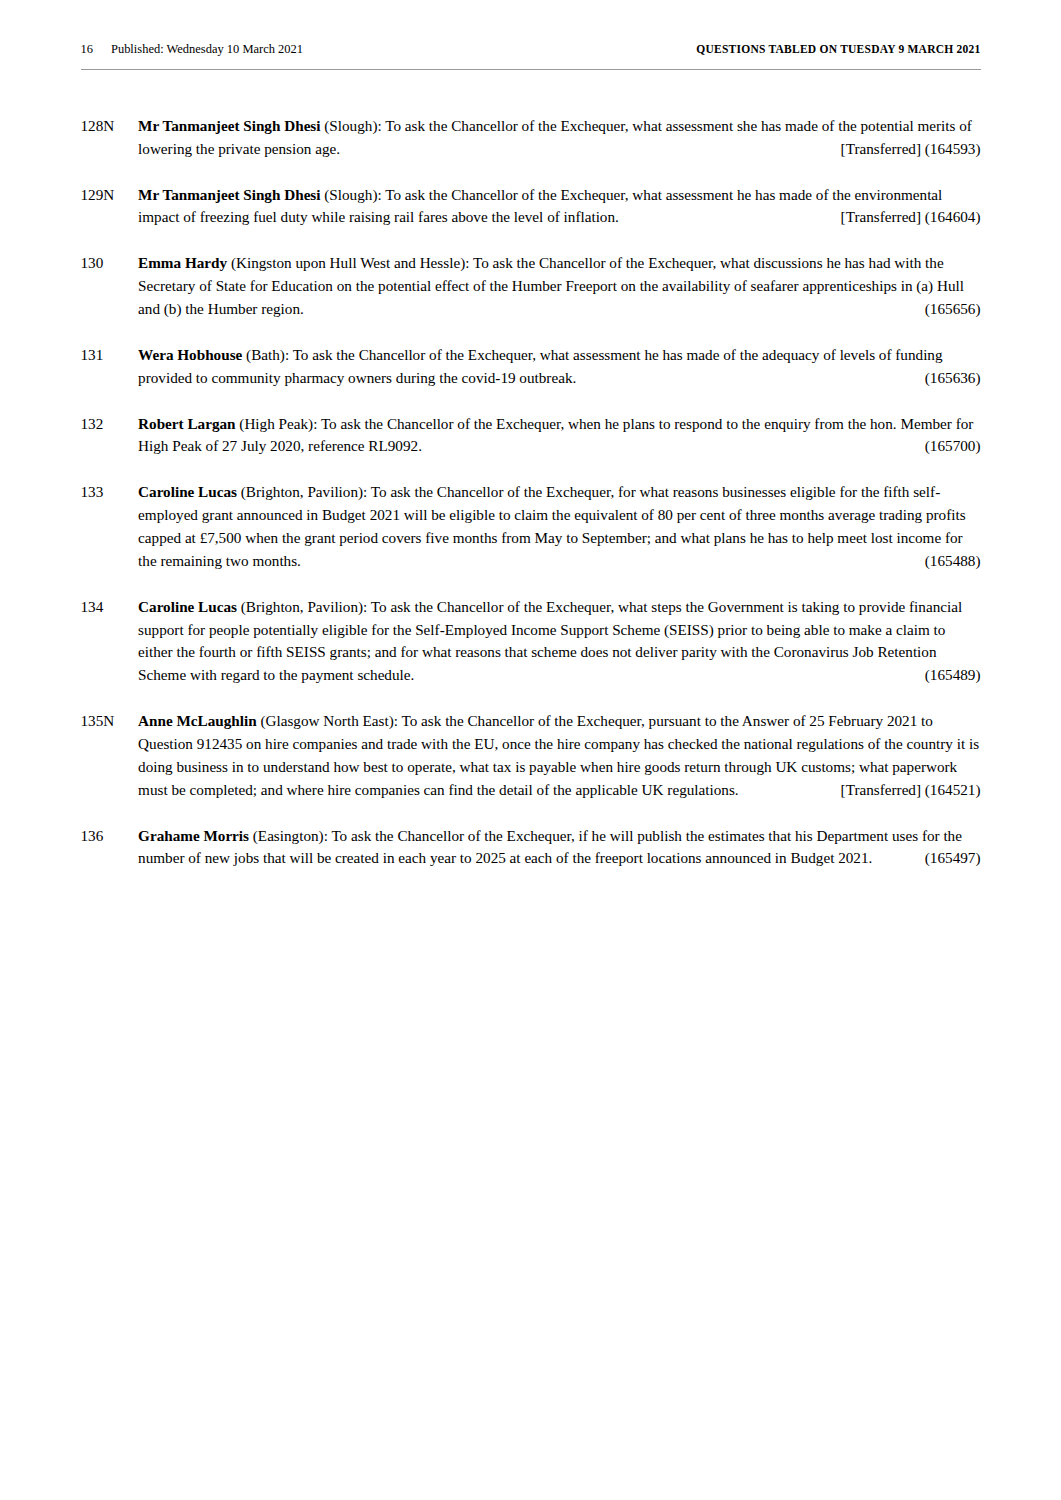16 Published: Wednesday 10 March 2021
Questions tabled on Tuesday 9 March 2021
128N
Mr Tanmanjeet Singh Dhesi (Slough): To ask the Chancellor of the Exchequer, what assessment she has made of the potential merits of lowering the private pension age. [Transferred] (164593)
129N
Mr Tanmanjeet Singh Dhesi (Slough): To ask the Chancellor of the Exchequer, what assessment he has made of the environmental impact of freezing fuel duty while raising rail fares above the level of inflation. [Transferred] (164604)
130
Emma Hardy (Kingston upon Hull West and Hessle): To ask the Chancellor of the Exchequer, what discussions he has had with the Secretary of State for Education on the potential effect of the Humber Freeport on the availability of seafarer apprenticeships in (a) Hull and (b) the Humber region. (165656)
131
Wera Hobhouse (Bath): To ask the Chancellor of the Exchequer, what assessment he has made of the adequacy of levels of funding provided to community pharmacy owners during the covid-19 outbreak. (165636)
132
Robert Largan (High Peak): To ask the Chancellor of the Exchequer, when he plans to respond to the enquiry from the hon. Member for High Peak of 27 July 2020, reference RL9092. (165700)
133
Caroline Lucas (Brighton, Pavilion): To ask the Chancellor of the Exchequer, for what reasons businesses eligible for the fifth self-employed grant announced in Budget 2021 will be eligible to claim the equivalent of 80 per cent of three months average trading profits capped at £7,500 when the grant period covers five months from May to September; and what plans he has to help meet lost income for the remaining two months. (165488)
134
Caroline Lucas (Brighton, Pavilion): To ask the Chancellor of the Exchequer, what steps the Government is taking to provide financial support for people potentially eligible for the Self-Employed Income Support Scheme (SEISS) prior to being able to make a claim to either the fourth or fifth SEISS grants; and for what reasons that scheme does not deliver parity with the Coronavirus Job Retention Scheme with regard to the payment schedule. (165489)
135N
Anne McLaughlin (Glasgow North East): To ask the Chancellor of the Exchequer, pursuant to the Answer of 25 February 2021 to Question 912435 on hire companies and trade with the EU, once the hire company has checked the national regulations of the country it is doing business in to understand how best to operate, what tax is payable when hire goods return through UK customs; what paperwork must be completed; and where hire companies can find the detail of the applicable UK regulations. [Transferred] (164521)
136
Grahame Morris (Easington): To ask the Chancellor of the Exchequer, if he will publish the estimates that his Department uses for the number of new jobs that will be created in each year to 2025 at each of the freeport locations announced in Budget 2021. (165497)